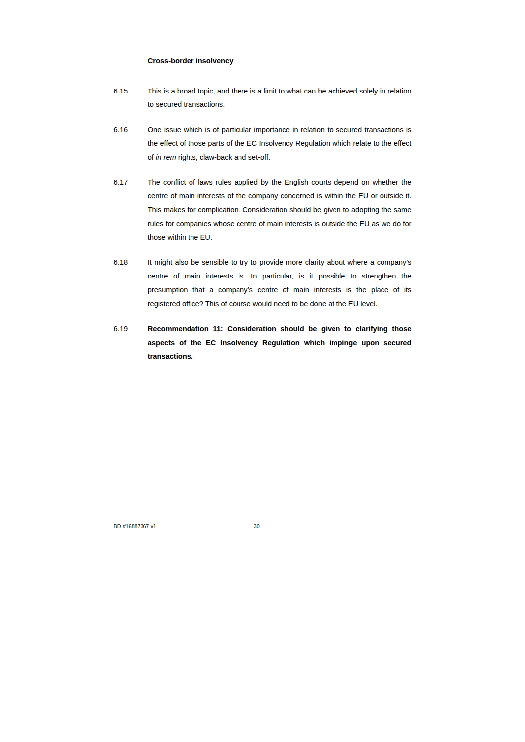Cross-border insolvency
6.15
This is a broad topic, and there is a limit to what can be achieved solely in relation to secured transactions.
6.16
One issue which is of particular importance in relation to secured transactions is the effect of those parts of the EC Insolvency Regulation which relate to the effect of in rem rights, claw-back and set-off.
6.17
The conflict of laws rules applied by the English courts depend on whether the centre of main interests of the company concerned is within the EU or outside it. This makes for complication. Consideration should be given to adopting the same rules for companies whose centre of main interests is outside the EU as we do for those within the EU.
6.18
It might also be sensible to try to provide more clarity about where a company’s centre of main interests is. In particular, is it possible to strengthen the presumption that a company’s centre of main interests is the place of its registered office? This of course would need to be done at the EU level.
6.19
Recommendation 11: Consideration should be given to clarifying those aspects of the EC Insolvency Regulation which impinge upon secured transactions.
BD-#16887367-v1 30